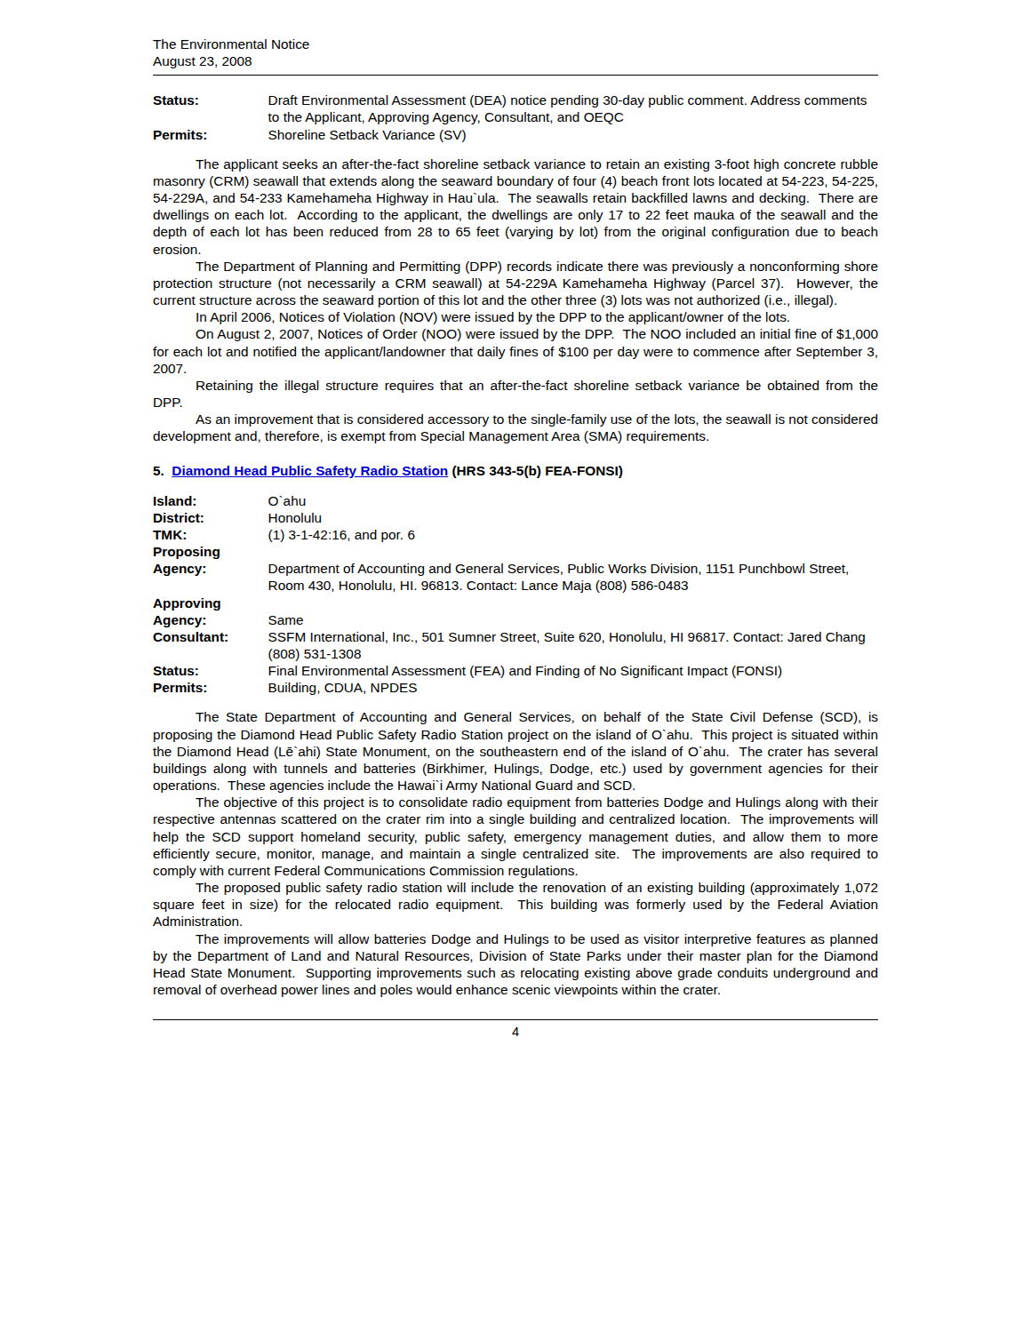The Environmental Notice
August 23, 2008
| Status: | Draft Environmental Assessment (DEA) notice pending 30-day public comment. Address comments to the Applicant, Approving Agency, Consultant, and OEQC |
| Permits: | Shoreline Setback Variance (SV) |
The applicant seeks an after-the-fact shoreline setback variance to retain an existing 3-foot high concrete rubble masonry (CRM) seawall that extends along the seaward boundary of four (4) beach front lots located at 54-223, 54-225, 54-229A, and 54-233 Kamehameha Highway in Hau`ula. The seawalls retain backfilled lawns and decking. There are dwellings on each lot. According to the applicant, the dwellings are only 17 to 22 feet mauka of the seawall and the depth of each lot has been reduced from 28 to 65 feet (varying by lot) from the original configuration due to beach erosion.
The Department of Planning and Permitting (DPP) records indicate there was previously a nonconforming shore protection structure (not necessarily a CRM seawall) at 54-229A Kamehameha Highway (Parcel 37). However, the current structure across the seaward portion of this lot and the other three (3) lots was not authorized (i.e., illegal).
In April 2006, Notices of Violation (NOV) were issued by the DPP to the applicant/owner of the lots.
On August 2, 2007, Notices of Order (NOO) were issued by the DPP. The NOO included an initial fine of $1,000 for each lot and notified the applicant/landowner that daily fines of $100 per day were to commence after September 3, 2007.
Retaining the illegal structure requires that an after-the-fact shoreline setback variance be obtained from the DPP.
As an improvement that is considered accessory to the single-family use of the lots, the seawall is not considered development and, therefore, is exempt from Special Management Area (SMA) requirements.
5. Diamond Head Public Safety Radio Station (HRS 343-5(b) FEA-FONSI)
| Island: | O`ahu |
| District: | Honolulu |
| TMK: | (1) 3-1-42:16, and por. 6 |
| Proposing Agency: | Department of Accounting and General Services, Public Works Division, 1151 Punchbowl Street, Room 430, Honolulu, HI. 96813. Contact: Lance Maja (808) 586-0483 |
| Approving Agency: | Same |
| Consultant: | SSFM International, Inc., 501 Sumner Street, Suite 620, Honolulu, HI 96817. Contact: Jared Chang (808) 531-1308 |
| Status: | Final Environmental Assessment (FEA) and Finding of No Significant Impact (FONSI) |
| Permits: | Building, CDUA, NPDES |
The State Department of Accounting and General Services, on behalf of the State Civil Defense (SCD), is proposing the Diamond Head Public Safety Radio Station project on the island of O`ahu. This project is situated within the Diamond Head (Lē`ahi) State Monument, on the southeastern end of the island of O`ahu. The crater has several buildings along with tunnels and batteries (Birkhimer, Hulings, Dodge, etc.) used by government agencies for their operations. These agencies include the Hawai`i Army National Guard and SCD.
The objective of this project is to consolidate radio equipment from batteries Dodge and Hulings along with their respective antennas scattered on the crater rim into a single building and centralized location. The improvements will help the SCD support homeland security, public safety, emergency management duties, and allow them to more efficiently secure, monitor, manage, and maintain a single centralized site. The improvements are also required to comply with current Federal Communications Commission regulations.
The proposed public safety radio station will include the renovation of an existing building (approximately 1,072 square feet in size) for the relocated radio equipment. This building was formerly used by the Federal Aviation Administration.
The improvements will allow batteries Dodge and Hulings to be used as visitor interpretive features as planned by the Department of Land and Natural Resources, Division of State Parks under their master plan for the Diamond Head State Monument. Supporting improvements such as relocating existing above grade conduits underground and removal of overhead power lines and poles would enhance scenic viewpoints within the crater.
4